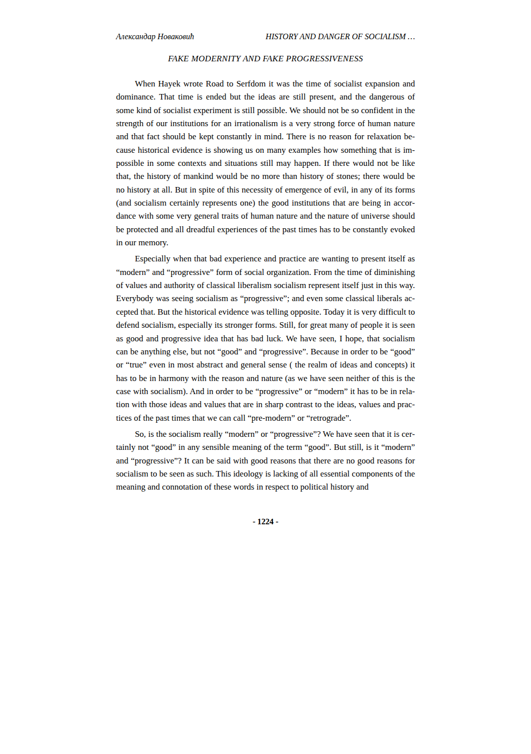Александар Новаковић History and danger of socialism …
Fake Modernity and Fake Progressiveness
When Hayek wrote Road to Serfdom it was the time of socialist expansion and dominance. That time is ended but the ideas are still present, and the dangerous of some kind of socialist experiment is still possible. We should not be so confident in the strength of our institutions for an irrationalism is a very strong force of human nature and that fact should be kept constantly in mind. There is no reason for relaxation because historical evidence is showing us on many examples how something that is impossible in some contexts and situations still may happen. If there would not be like that, the history of mankind would be no more than history of stones; there would be no history at all. But in spite of this necessity of emergence of evil, in any of its forms (and socialism certainly represents one) the good institutions that are being in accordance with some very general traits of human nature and the nature of universe should be protected and all dreadful experiences of the past times has to be constantly evoked in our memory.
Especially when that bad experience and practice are wanting to present itself as “modern” and “progressive” form of social organization. From the time of diminishing of values and authority of classical liberalism socialism represent itself just in this way. Everybody was seeing socialism as “progressive”; and even some classical liberals accepted that. But the historical evidence was telling opposite. Today it is very difficult to defend socialism, especially its stronger forms. Still, for great many of people it is seen as good and progressive idea that has bad luck. We have seen, I hope, that socialism can be anything else, but not “good” and “progressive”. Because in order to be “good” or “true” even in most abstract and general sense ( the realm of ideas and concepts) it has to be in harmony with the reason and nature (as we have seen neither of this is the case with socialism). And in order to be “progressive” or “modern” it has to be in relation with those ideas and values that are in sharp contrast to the ideas, values and practices of the past times that we can call “pre-modern” or “retrograde”.
So, is the socialism really “modern” or “progressive”? We have seen that it is certainly not “good” in any sensible meaning of the term “good”. But still, is it “modern” and “progressive”? It can be said with good reasons that there are no good reasons for socialism to be seen as such. This ideology is lacking of all essential components of the meaning and connotation of these words in respect to political history and
- 1224 -